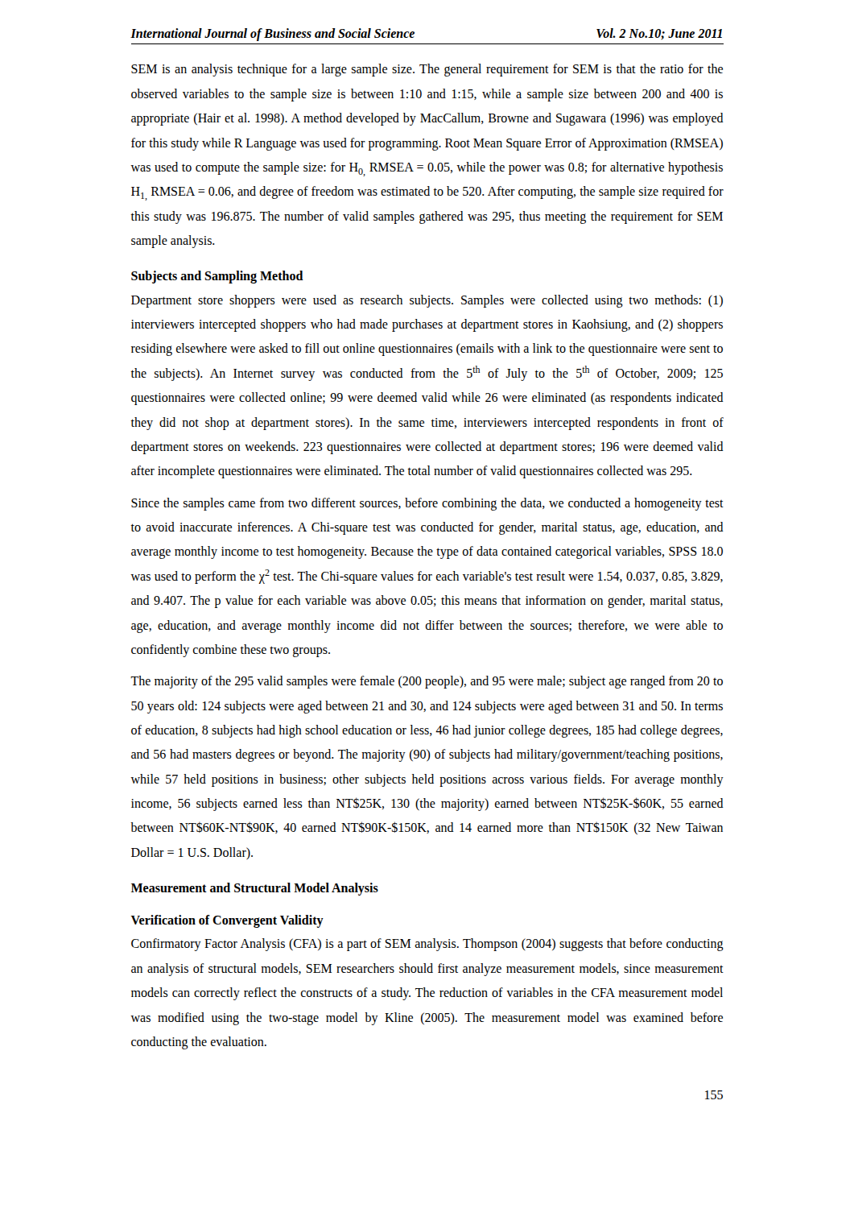International Journal of Business and Social Science Vol. 2 No.10; June 2011
SEM is an analysis technique for a large sample size. The general requirement for SEM is that the ratio for the observed variables to the sample size is between 1:10 and 1:15, while a sample size between 200 and 400 is appropriate (Hair et al. 1998). A method developed by MacCallum, Browne and Sugawara (1996) was employed for this study while R Language was used for programming. Root Mean Square Error of Approximation (RMSEA) was used to compute the sample size: for H0, RMSEA = 0.05, while the power was 0.8; for alternative hypothesis H1, RMSEA = 0.06, and degree of freedom was estimated to be 520. After computing, the sample size required for this study was 196.875. The number of valid samples gathered was 295, thus meeting the requirement for SEM sample analysis.
Subjects and Sampling Method
Department store shoppers were used as research subjects. Samples were collected using two methods: (1) interviewers intercepted shoppers who had made purchases at department stores in Kaohsiung, and (2) shoppers residing elsewhere were asked to fill out online questionnaires (emails with a link to the questionnaire were sent to the subjects). An Internet survey was conducted from the 5th of July to the 5th of October, 2009; 125 questionnaires were collected online; 99 were deemed valid while 26 were eliminated (as respondents indicated they did not shop at department stores). In the same time, interviewers intercepted respondents in front of department stores on weekends. 223 questionnaires were collected at department stores; 196 were deemed valid after incomplete questionnaires were eliminated. The total number of valid questionnaires collected was 295.
Since the samples came from two different sources, before combining the data, we conducted a homogeneity test to avoid inaccurate inferences. A Chi-square test was conducted for gender, marital status, age, education, and average monthly income to test homogeneity. Because the type of data contained categorical variables, SPSS 18.0 was used to perform the χ2 test. The Chi-square values for each variable's test result were 1.54, 0.037, 0.85, 3.829, and 9.407. The p value for each variable was above 0.05; this means that information on gender, marital status, age, education, and average monthly income did not differ between the sources; therefore, we were able to confidently combine these two groups.
The majority of the 295 valid samples were female (200 people), and 95 were male; subject age ranged from 20 to 50 years old: 124 subjects were aged between 21 and 30, and 124 subjects were aged between 31 and 50. In terms of education, 8 subjects had high school education or less, 46 had junior college degrees, 185 had college degrees, and 56 had masters degrees or beyond. The majority (90) of subjects had military/government/teaching positions, while 57 held positions in business; other subjects held positions across various fields. For average monthly income, 56 subjects earned less than NT$25K, 130 (the majority) earned between NT$25K-$60K, 55 earned between NT$60K-NT$90K, 40 earned NT$90K-$150K, and 14 earned more than NT$150K (32 New Taiwan Dollar = 1 U.S. Dollar).
Measurement and Structural Model Analysis
Verification of Convergent Validity
Confirmatory Factor Analysis (CFA) is a part of SEM analysis. Thompson (2004) suggests that before conducting an analysis of structural models, SEM researchers should first analyze measurement models, since measurement models can correctly reflect the constructs of a study. The reduction of variables in the CFA measurement model was modified using the two-stage model by Kline (2005). The measurement model was examined before conducting the evaluation.
155